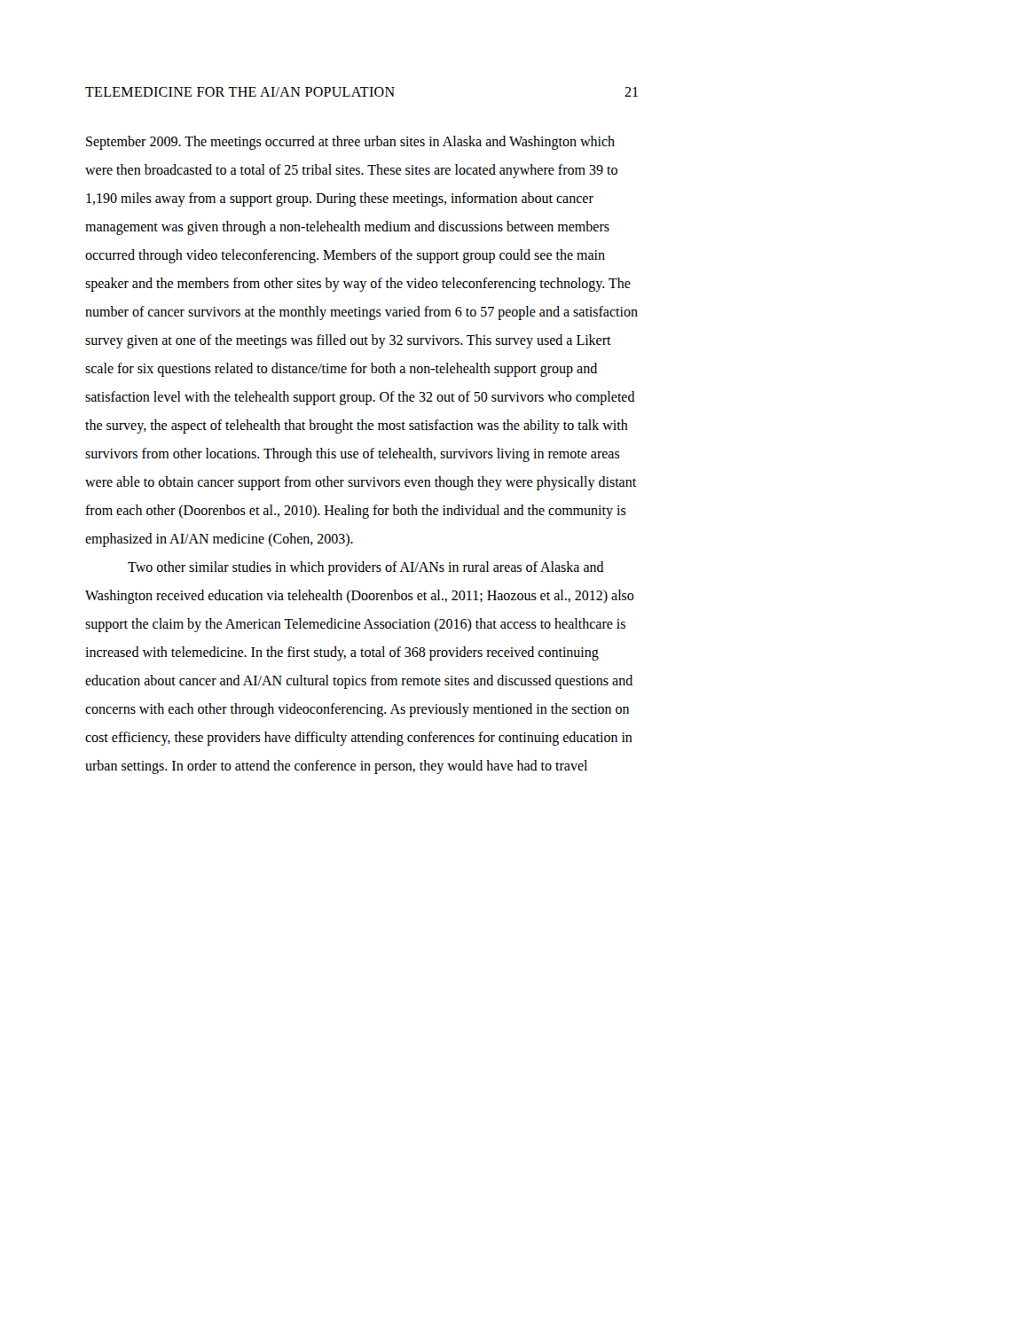Telemedicine for the AI/AN Population 21
September 2009. The meetings occurred at three urban sites in Alaska and Washington which were then broadcasted to a total of 25 tribal sites. These sites are located anywhere from 39 to 1,190 miles away from a support group. During these meetings, information about cancer management was given through a non-telehealth medium and discussions between members occurred through video teleconferencing. Members of the support group could see the main speaker and the members from other sites by way of the video teleconferencing technology. The number of cancer survivors at the monthly meetings varied from 6 to 57 people and a satisfaction survey given at one of the meetings was filled out by 32 survivors. This survey used a Likert scale for six questions related to distance/time for both a non-telehealth support group and satisfaction level with the telehealth support group. Of the 32 out of 50 survivors who completed the survey, the aspect of telehealth that brought the most satisfaction was the ability to talk with survivors from other locations. Through this use of telehealth, survivors living in remote areas were able to obtain cancer support from other survivors even though they were physically distant from each other (Doorenbos et al., 2010). Healing for both the individual and the community is emphasized in AI/AN medicine (Cohen, 2003).
Two other similar studies in which providers of AI/ANs in rural areas of Alaska and Washington received education via telehealth (Doorenbos et al., 2011; Haozous et al., 2012) also support the claim by the American Telemedicine Association (2016) that access to healthcare is increased with telemedicine. In the first study, a total of 368 providers received continuing education about cancer and AI/AN cultural topics from remote sites and discussed questions and concerns with each other through videoconferencing. As previously mentioned in the section on cost efficiency, these providers have difficulty attending conferences for continuing education in urban settings. In order to attend the conference in person, they would have had to travel